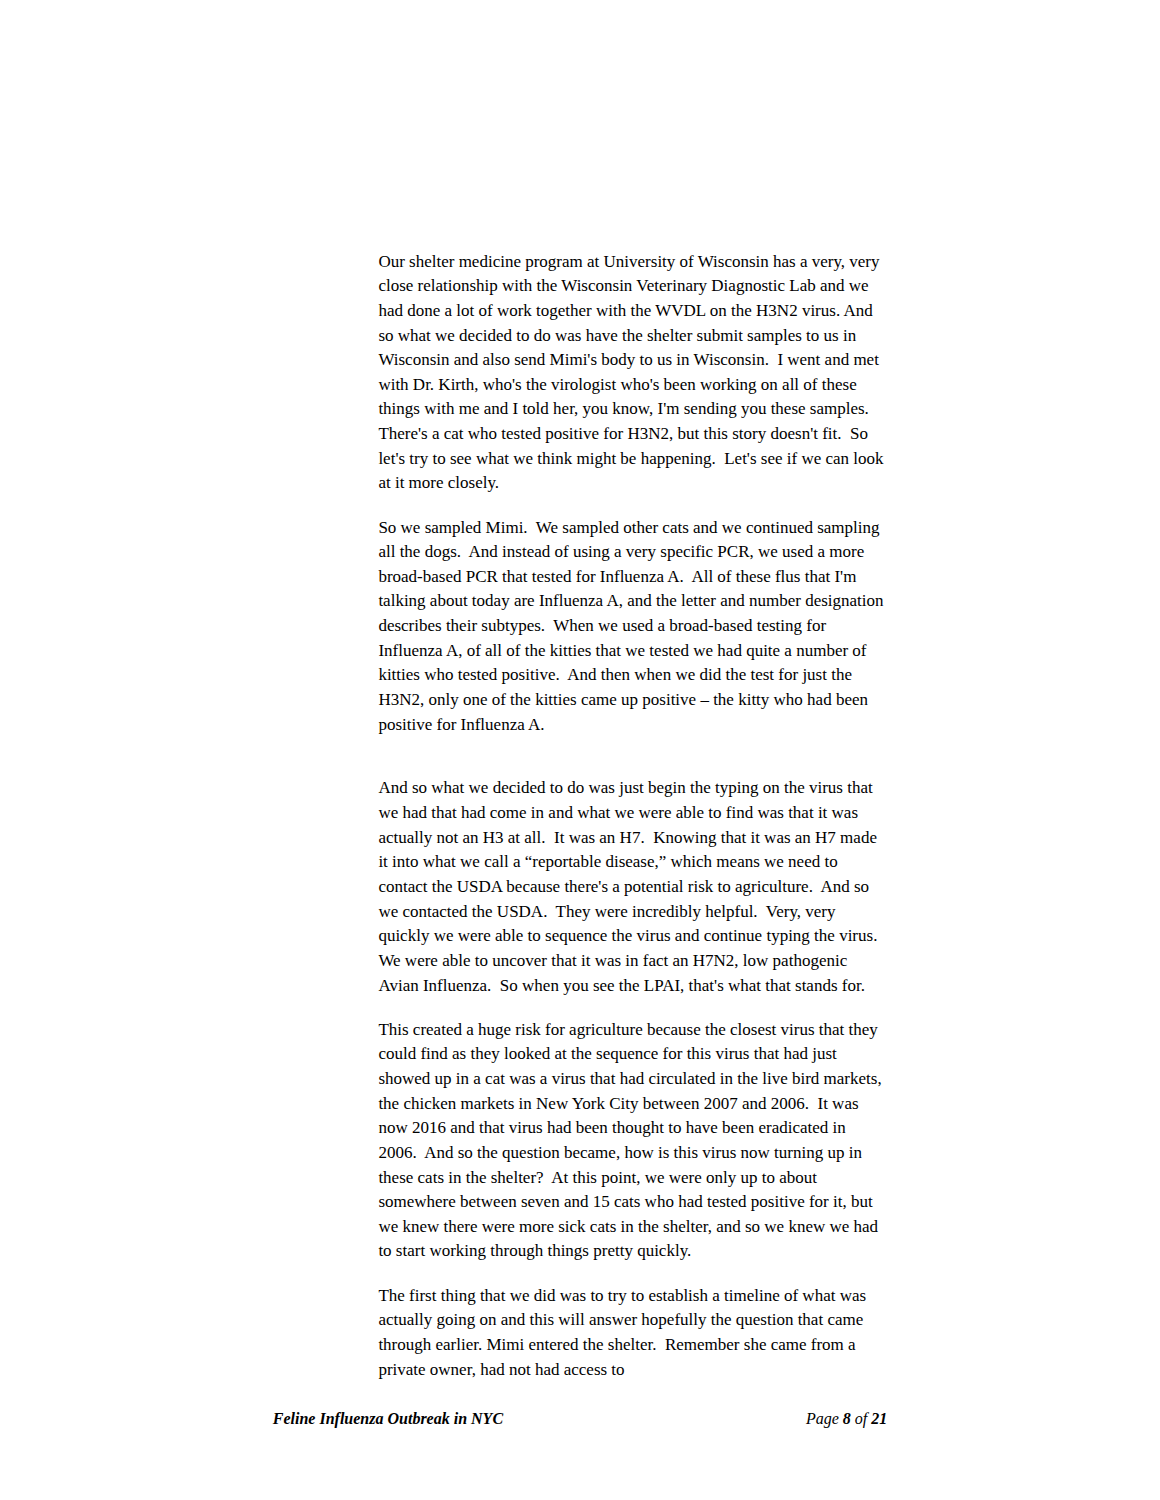Our shelter medicine program at University of Wisconsin has a very, very close relationship with the Wisconsin Veterinary Diagnostic Lab and we had done a lot of work together with the WVDL on the H3N2 virus. And so what we decided to do was have the shelter submit samples to us in Wisconsin and also send Mimi's body to us in Wisconsin. I went and met with Dr. Kirth, who's the virologist who's been working on all of these things with me and I told her, you know, I'm sending you these samples. There's a cat who tested positive for H3N2, but this story doesn't fit. So let's try to see what we think might be happening. Let's see if we can look at it more closely.
So we sampled Mimi. We sampled other cats and we continued sampling all the dogs. And instead of using a very specific PCR, we used a more broad-based PCR that tested for Influenza A. All of these flus that I'm talking about today are Influenza A, and the letter and number designation describes their subtypes. When we used a broad-based testing for Influenza A, of all of the kitties that we tested we had quite a number of kitties who tested positive. And then when we did the test for just the H3N2, only one of the kitties came up positive – the kitty who had been positive for Influenza A.
And so what we decided to do was just begin the typing on the virus that we had that had come in and what we were able to find was that it was actually not an H3 at all. It was an H7. Knowing that it was an H7 made it into what we call a “reportable disease,” which means we need to contact the USDA because there's a potential risk to agriculture. And so we contacted the USDA. They were incredibly helpful. Very, very quickly we were able to sequence the virus and continue typing the virus. We were able to uncover that it was in fact an H7N2, low pathogenic Avian Influenza. So when you see the LPAI, that's what that stands for.
This created a huge risk for agriculture because the closest virus that they could find as they looked at the sequence for this virus that had just showed up in a cat was a virus that had circulated in the live bird markets, the chicken markets in New York City between 2007 and 2006. It was now 2016 and that virus had been thought to have been eradicated in 2006. And so the question became, how is this virus now turning up in these cats in the shelter? At this point, we were only up to about somewhere between seven and 15 cats who had tested positive for it, but we knew there were more sick cats in the shelter, and so we knew we had to start working through things pretty quickly.
The first thing that we did was to try to establish a timeline of what was actually going on and this will answer hopefully the question that came through earlier. Mimi entered the shelter. Remember she came from a private owner, had not had access to
Feline Influenza Outbreak in NYC Page 8 of 21